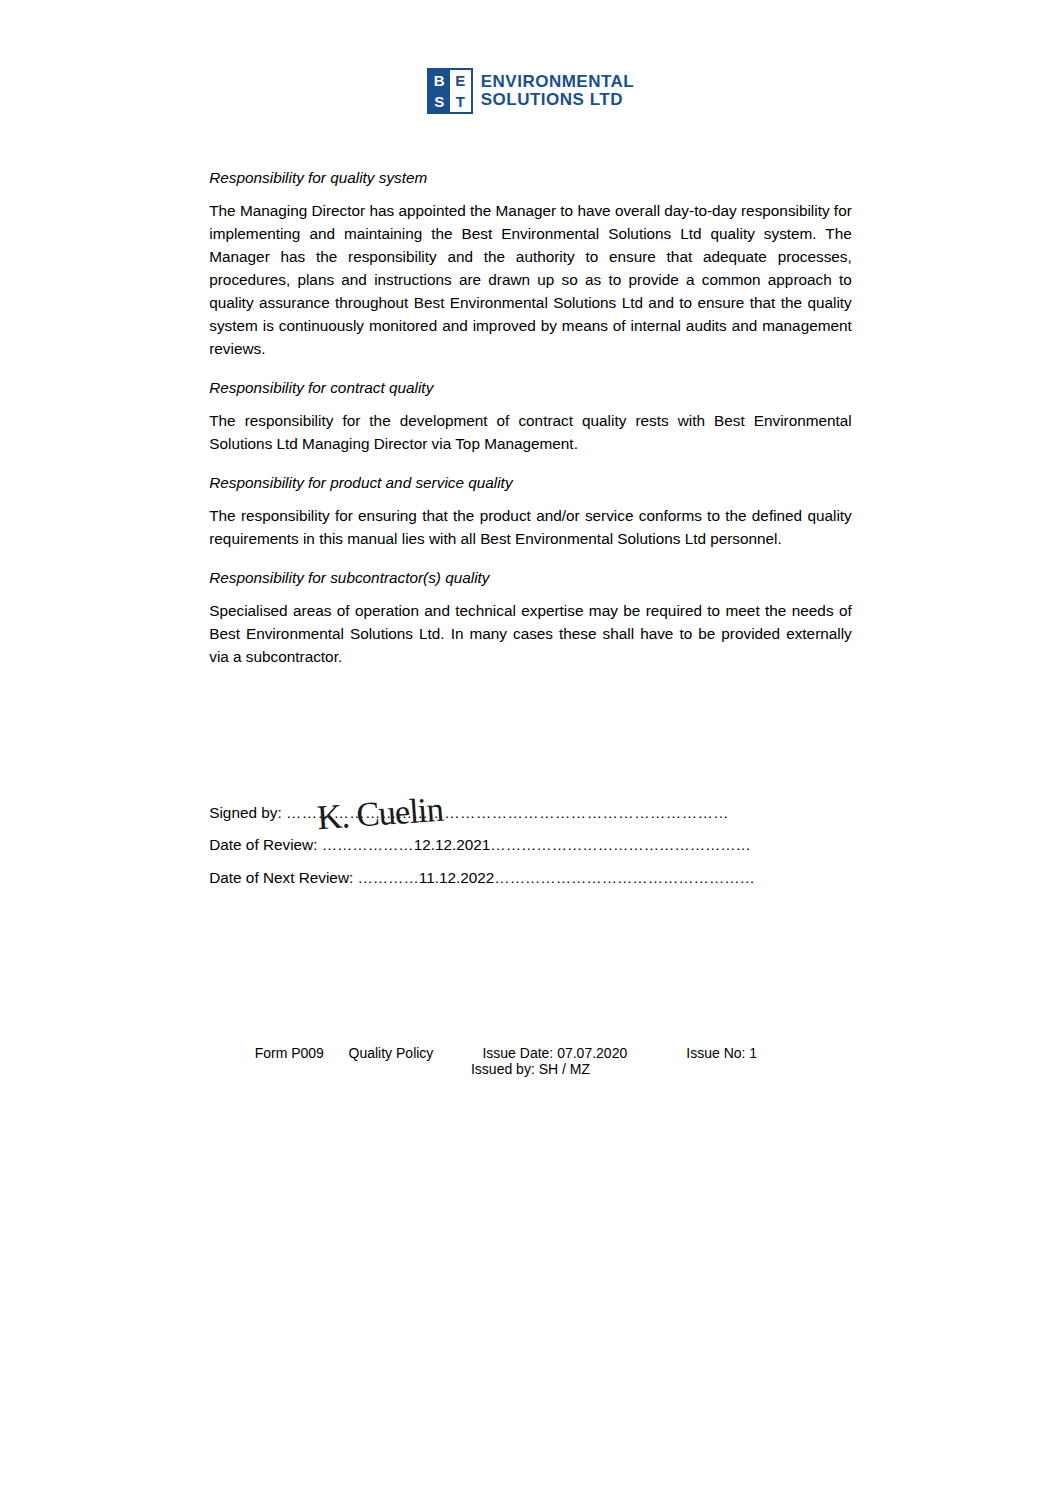B E S T
ENVIRONMENTAL SOLUTIONS LTD
Responsibility for quality system
The Managing Director has appointed the Manager to have overall day-to-day responsibility for implementing and maintaining the Best Environmental Solutions Ltd quality system. The Manager has the responsibility and the authority to ensure that adequate processes, procedures, plans and instructions are drawn up so as to provide a common approach to quality assurance throughout Best Environmental Solutions Ltd and to ensure that the quality system is continuously monitored and improved by means of internal audits and management reviews.
Responsibility for contract quality
The responsibility for the development of contract quality rests with Best Environmental Solutions Ltd Managing Director via Top Management.
Responsibility for product and service quality
The responsibility for ensuring that the product and/or service conforms to the defined quality requirements in this manual lies with all Best Environmental Solutions Ltd personnel.
Responsibility for subcontractor(s) quality
Specialised areas of operation and technical expertise may be required to meet the needs of Best Environmental Solutions Ltd. In many cases these shall have to be provided externally via a subcontractor.
Signed by: ………………………………………………………………………… K. Cuelin
Date of Review: ………………12.12.2021……………………………………………
Date of Next Review: …………11.12.2022……………………………………………
Form P009 Quality Policy Issue Date: 07.07.2020 Issue No: 1 Issued by: SH / MZ